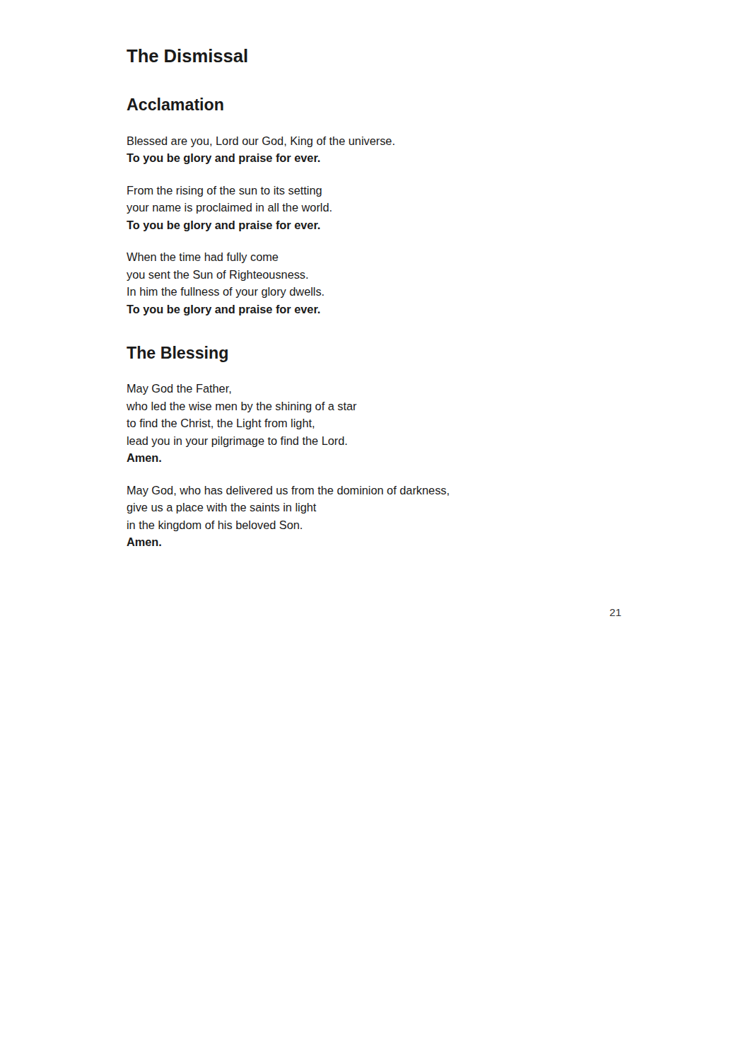The Dismissal
Acclamation
Blessed are you, Lord our God, King of the universe.
To you be glory and praise for ever.
From the rising of the sun to its setting
your name is proclaimed in all the world.
To you be glory and praise for ever.
When the time had fully come
you sent the Sun of Righteousness.
In him the fullness of your glory dwells.
To you be glory and praise for ever.
The Blessing
May God the Father,
who led the wise men by the shining of a star
to find the Christ, the Light from light,
lead you in your pilgrimage to find the Lord.
Amen.
May God, who has delivered us from the dominion of darkness,
give us a place with the saints in light
in the kingdom of his beloved Son.
Amen.
21